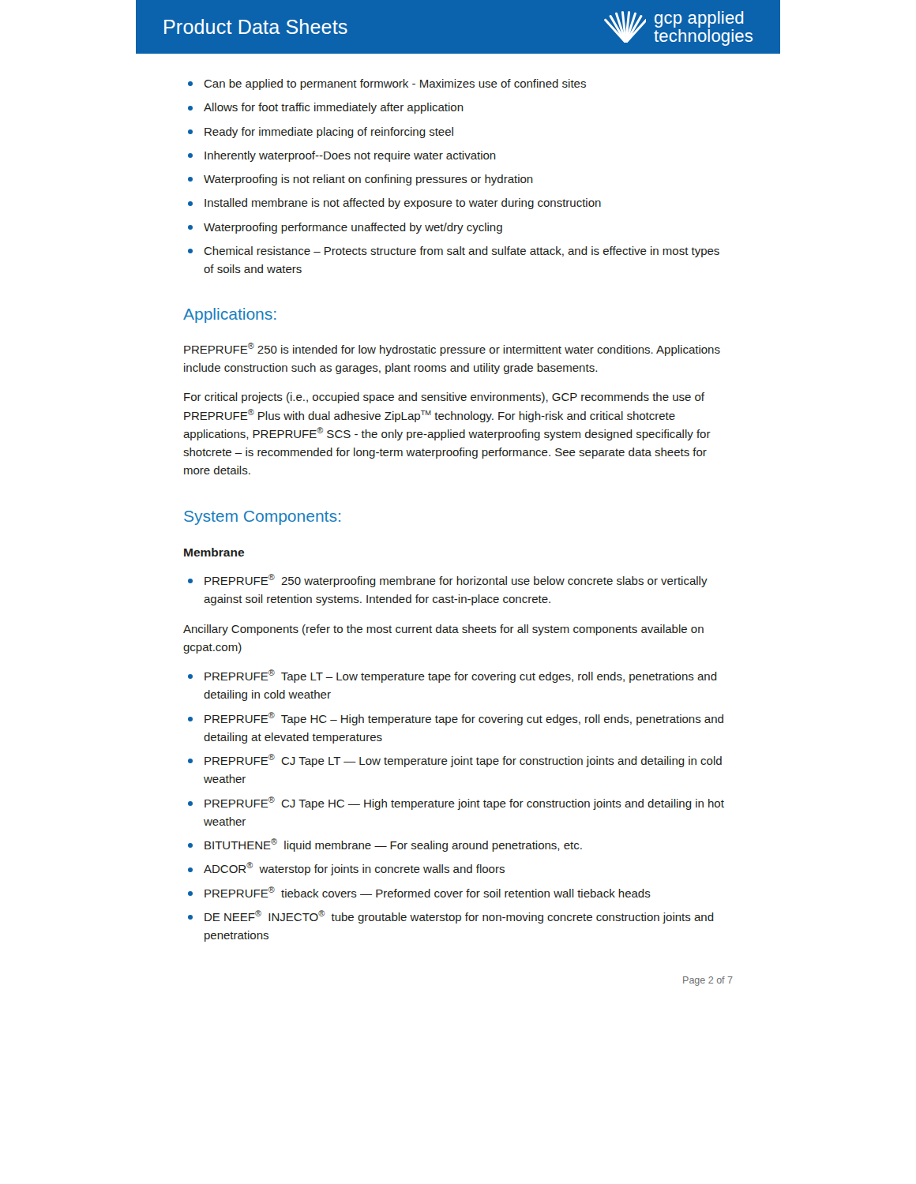Product Data Sheets
gcp applied technologies
Can be applied to permanent formwork - Maximizes use of confined sites
Allows for foot traffic immediately after application
Ready for immediate placing of reinforcing steel
Inherently waterproof--Does not require water activation
Waterproofing is not reliant on confining pressures or hydration
Installed membrane is not affected by exposure to water during construction
Waterproofing performance unaffected by wet/dry cycling
Chemical resistance – Protects structure from salt and sulfate attack, and is effective in most types of soils and waters
Applications:
PREPRUFE® 250 is intended for low hydrostatic pressure or intermittent water conditions. Applications include construction such as garages, plant rooms and utility grade basements.
For critical projects (i.e., occupied space and sensitive environments), GCP recommends the use of PREPRUFE® Plus with dual adhesive ZipLapTM technology. For high-risk and critical shotcrete applications, PREPRUFE® SCS - the only pre-applied waterproofing system designed specifically for shotcrete – is recommended for long-term waterproofing performance. See separate data sheets for more details.
System Components:
Membrane
PREPRUFE® 250 waterproofing membrane for horizontal use below concrete slabs or vertically against soil retention systems. Intended for cast-in-place concrete.
Ancillary Components (refer to the most current data sheets for all system components available on gcpat.com)
PREPRUFE® Tape LT – Low temperature tape for covering cut edges, roll ends, penetrations and detailing in cold weather
PREPRUFE® Tape HC – High temperature tape for covering cut edges, roll ends, penetrations and detailing at elevated temperatures
PREPRUFE® CJ Tape LT — Low temperature joint tape for construction joints and detailing in cold weather
PREPRUFE® CJ Tape HC — High temperature joint tape for construction joints and detailing in hot weather
BITUTHENE® liquid membrane — For sealing around penetrations, etc.
ADCOR® waterstop for joints in concrete walls and floors
PREPRUFE® tieback covers — Preformed cover for soil retention wall tieback heads
DE NEEF® INJECTO® tube groutable waterstop for non-moving concrete construction joints and penetrations
Page 2 of 7